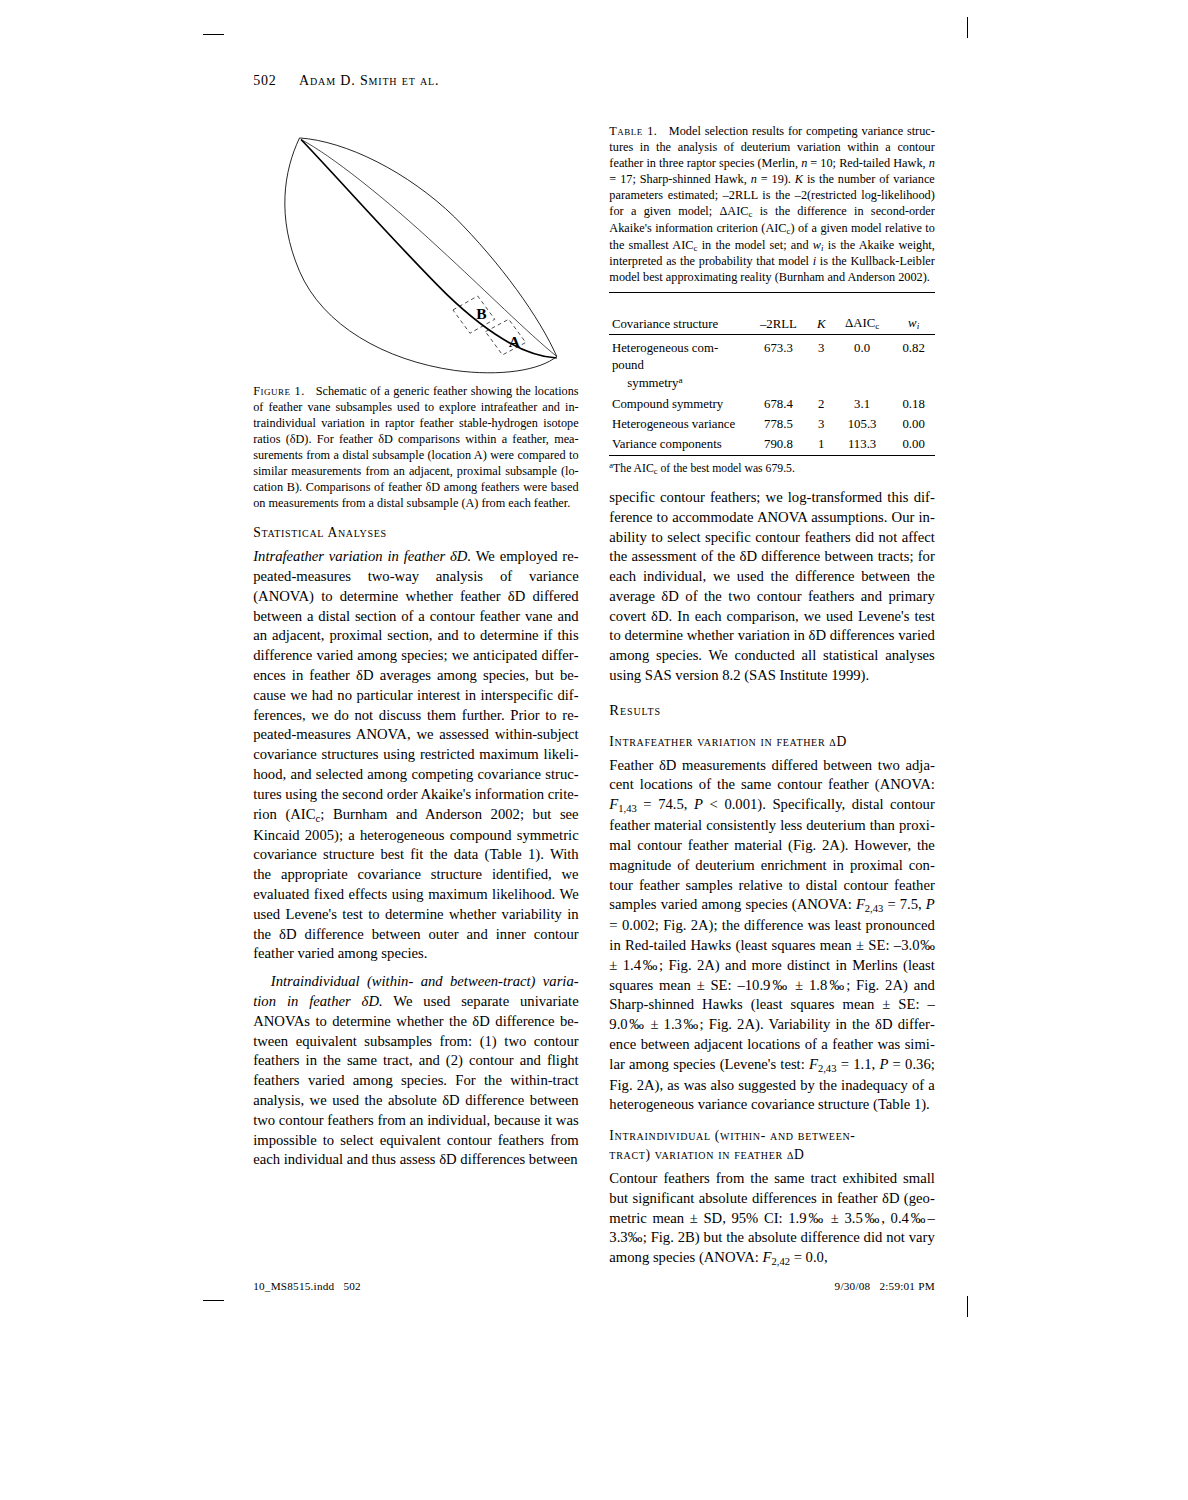502 Adam D. Smith et al.
B A
Figure 1. Schematic of a generic feather showing the locations of feather vane subsamples used to explore intrafeather and intraindividual variation in raptor feather stable-hydrogen isotope ratios (δD). For feather δD comparisons within a feather, measurements from a distal subsample (location A) were compared to similar measurements from an adjacent, proximal subsample (location B). Comparisons of feather δD among feathers were based on measurements from a distal subsample (A) from each feather.
Statistical Analyses
Intrafeather variation in feather δD. We employed repeated-measures two-way analysis of variance (ANOVA) to determine whether feather δD differed between a distal section of a contour feather vane and an adjacent, proximal section, and to determine if this difference varied among species; we anticipated differences in feather δD averages among species, but because we had no particular interest in interspecific differences, we do not discuss them further. Prior to repeated-measures ANOVA, we assessed within-subject covariance structures using restricted maximum likelihood, and selected among competing covariance structures using the second order Akaike's information criterion (AICc; Burnham and Anderson 2002; but see Kincaid 2005); a heterogeneous compound symmetric covariance structure best fit the data (Table 1). With the appropriate covariance structure identified, we evaluated fixed effects using maximum likelihood. We used Levene's test to determine whether variability in the δD difference between outer and inner contour feather varied among species.
Intraindividual (within- and between-tract) variation in feather δD. We used separate univariate ANOVAs to determine whether the δD difference between equivalent subsamples from: (1) two contour feathers in the same tract, and (2) contour and flight feathers varied among species. For the within-tract analysis, we used the absolute δD difference between two contour feathers from an individual, because it was impossible to select equivalent contour feathers from each individual and thus assess δD differences between
Table 1. Model selection results for competing variance structures in the analysis of deuterium variation within a contour feather in three raptor species (Merlin, n = 10; Red-tailed Hawk, n = 17; Sharp-shinned Hawk, n = 19). K is the number of variance parameters estimated; –2RLL is the –2(restricted log-likelihood) for a given model; ΔAICc is the difference in second-order Akaike's information criterion (AICc) of a given model relative to the smallest AICc in the model set; and wi is the Akaike weight, interpreted as the probability that model i is the Kullback-Leibler model best approximating reality (Burnham and Anderson 2002).
| Covariance structure | –2RLL | K | ΔAIC c | w i |
| --- | --- | --- | --- | --- |
| Heterogeneous compound symmetry a | 673.3 | 3 | 0.0 | 0.82 |
| Compound symmetry | 678.4 | 2 | 3.1 | 0.18 |
| Heterogeneous variance | 778.5 | 3 | 105.3 | 0.00 |
| Variance components | 790.8 | 1 | 113.3 | 0.00 |
aThe AICc of the best model was 679.5.
specific contour feathers; we log-transformed this difference to accommodate ANOVA assumptions. Our inability to select specific contour feathers did not affect the assessment of the δD difference between tracts; for each individual, we used the difference between the average δD of the two contour feathers and primary covert δD. In each comparison, we used Levene's test to determine whether variation in δD differences varied among species. We conducted all statistical analyses using SAS version 8.2 (SAS Institute 1999).
Results
Intrafeather variation in feather δD
Feather δD measurements differed between two adjacent locations of the same contour feather (ANOVA: F1,43 = 74.5, P < 0.001). Specifically, distal contour feather material consistently less deuterium than proximal contour feather material (Fig. 2A). However, the magnitude of deuterium enrichment in proximal contour feather samples relative to distal contour feather samples varied among species (ANOVA: F2,43 = 7.5, P = 0.002; Fig. 2A); the difference was least pronounced in Red-tailed Hawks (least squares mean ± SE: –3.0‰ ± 1.4‰; Fig. 2A) and more distinct in Merlins (least squares mean ± SE: –10.9‰ ± 1.8‰; Fig. 2A) and Sharp-shinned Hawks (least squares mean ± SE: –9.0‰ ± 1.3‰; Fig. 2A). Variability in the δD difference between adjacent locations of a feather was similar among species (Levene's test: F2,43 = 1.1, P = 0.36; Fig. 2A), as was also suggested by the inadequacy of a heterogeneous variance covariance structure (Table 1).
Intraindividual (within- and between-
tract) variation in feather δD
Contour feathers from the same tract exhibited small but significant absolute differences in feather δD (geometric mean ± SD, 95% CI: 1.9‰ ± 3.5‰, 0.4‰–3.3‰; Fig. 2B) but the absolute difference did not vary among species (ANOVA: F2,42 = 0.0,
10_MS8515.indd 502
9/30/08 2:59:01 PM